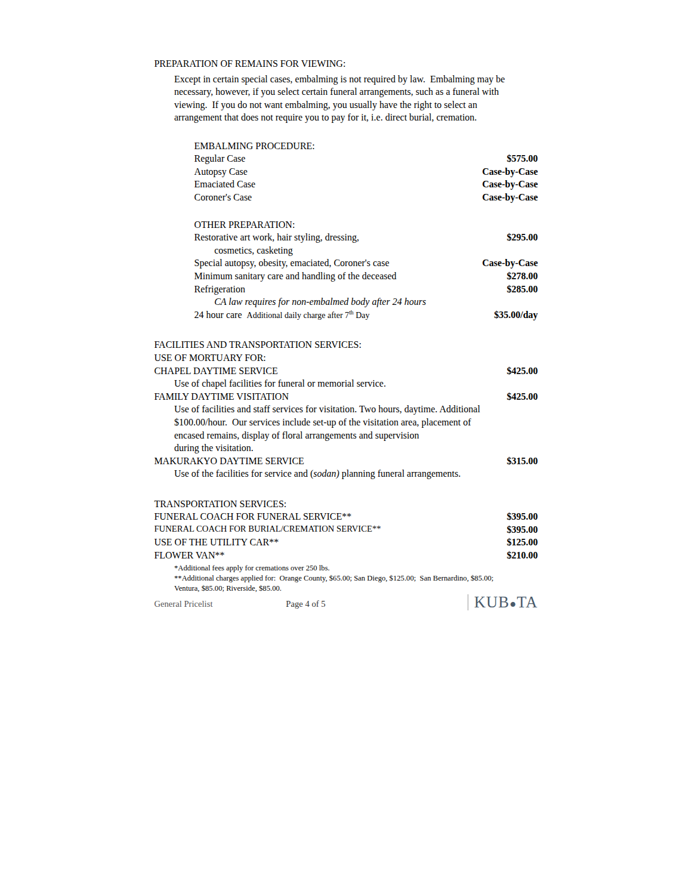PREPARATION OF REMAINS FOR VIEWING:
Except in certain special cases, embalming is not required by law. Embalming may be necessary, however, if you select certain funeral arrangements, such as a funeral with viewing. If you do not want embalming, you usually have the right to select an arrangement that does not require you to pay for it, i.e. direct burial, cremation.
EMBALMING PROCEDURE:
| Regular Case | $575.00 |
| Autopsy Case | Case-by-Case |
| Emaciated Case | Case-by-Case |
| Coroner's Case | Case-by-Case |
OTHER PREPARATION:
| Restorative art work, hair styling, dressing, cosmetics, casketing | $295.00 |
| Special autopsy, obesity, emaciated, Coroner's case | Case-by-Case |
| Minimum sanitary care and handling of the deceased | $278.00 |
| Refrigeration | $285.00 |
| CA law requires for non-embalmed body after 24 hours | |
| 24 hour care Additional daily charge after 7 th Day | $35.00/day |
FACILITIES AND TRANSPORTATION SERVICES:
USE OF MORTUARY FOR:
| CHAPEL DAYTIME SERVICE | $425.00 |
Use of chapel facilities for funeral or memorial service.
| FAMILY DAYTIME VISITATION | $425.00 |
Use of facilities and staff services for visitation. Two hours, daytime. Additional $100.00/hour. Our services include set-up of the visitation area, placement of encased remains, display of floral arrangements and supervision
during the visitation.
| MAKURAKYO DAYTIME SERVICE | $315.00 |
Use of the facilities for service and (sodan) planning funeral arrangements.
TRANSPORTATION SERVICES:
| FUNERAL COACH FOR FUNERAL SERVICE** | $395.00 |
| FUNERAL COACH FOR BURIAL/CREMATION SERVICE** | $395.00 |
| USE OF THE UTILITY CAR** | $125.00 |
| FLOWER VAN** | $210.00 |
*Additional fees apply for cremations over 250 lbs.
**Additional charges applied for: Orange County, $65.00; San Diego, $125.00; San Bernardino, $85.00; Ventura, $85.00; Riverside, $85.00.
General Pricelist
Page 4 of 5
KUB●TA